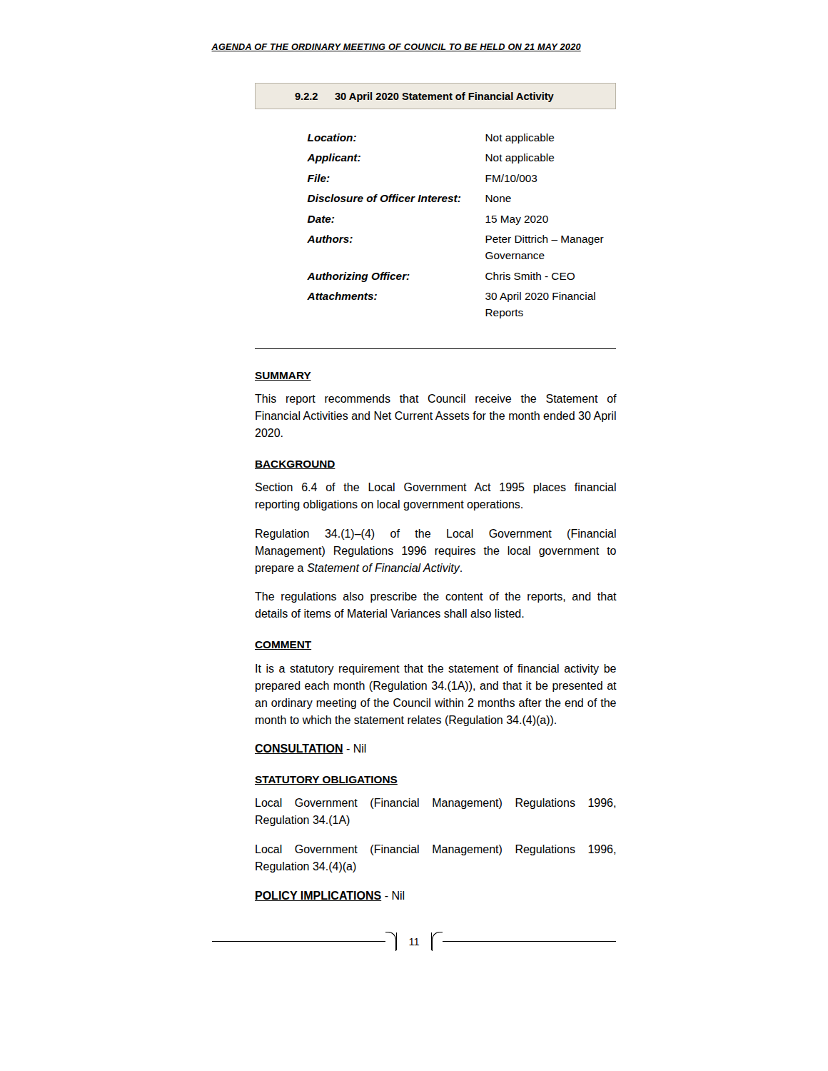AGENDA OF THE ORDINARY MEETING OF COUNCIL TO BE HELD ON 21 MAY 2020
9.2.230 April 2020 Statement of Financial Activity
| Location: | Not applicable |
| Applicant: | Not applicable |
| File: | FM/10/003 |
| Disclosure of Officer Interest: | None |
| Date: | 15 May 2020 |
| Authors: | Peter Dittrich – Manager Governance |
| Authorizing Officer: | Chris Smith - CEO |
| Attachments: | 30 April 2020 Financial Reports |
SUMMARY
This report recommends that Council receive the Statement of Financial Activities and Net Current Assets for the month ended 30 April 2020.
BACKGROUND
Section 6.4 of the Local Government Act 1995 places financial reporting obligations on local government operations.
Regulation 34.(1)–(4) of the Local Government (Financial Management) Regulations 1996 requires the local government to prepare a Statement of Financial Activity.
The regulations also prescribe the content of the reports, and that details of items of Material Variances shall also listed.
COMMENT
It is a statutory requirement that the statement of financial activity be prepared each month (Regulation 34.(1A)), and that it be presented at an ordinary meeting of the Council within 2 months after the end of the month to which the statement relates (Regulation 34.(4)(a)).
CONSULTATION - Nil
STATUTORY OBLIGATIONS
Local Government (Financial Management) Regulations 1996, Regulation 34.(1A)
Local Government (Financial Management) Regulations 1996, Regulation 34.(4)(a)
POLICY IMPLICATIONS - Nil
11